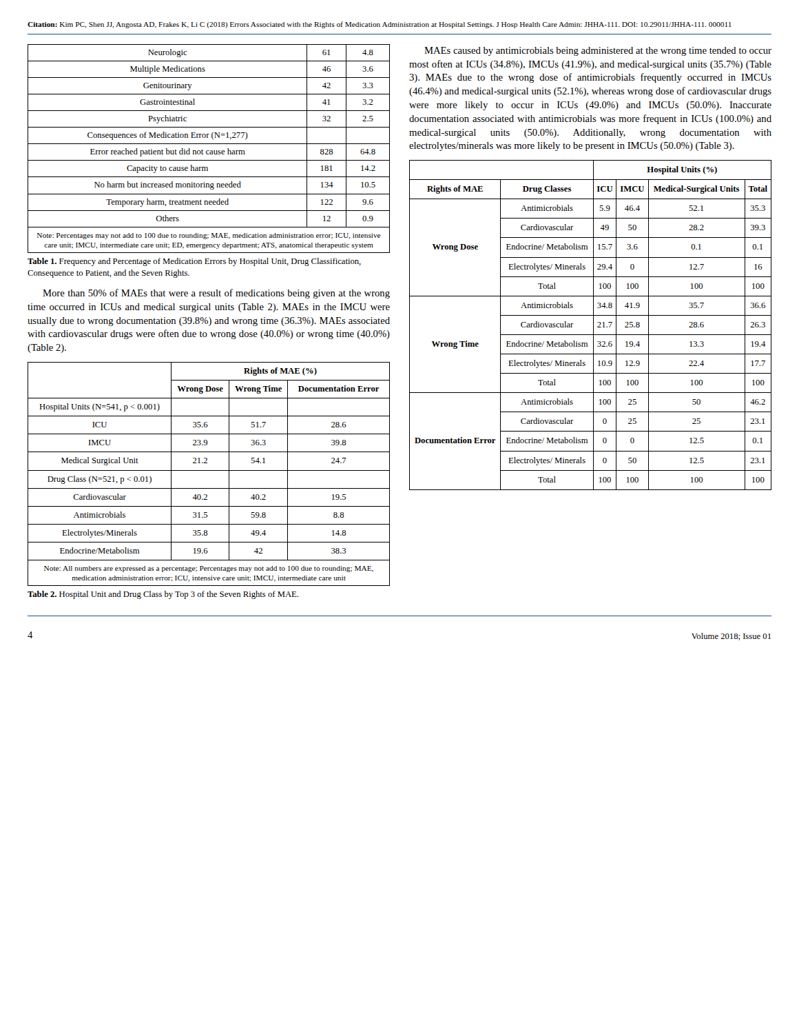Citation: Kim PC, Shen JJ, Angosta AD, Frakes K, Li C (2018) Errors Associated with the Rights of Medication Administration at Hospital Settings. J Hosp Health Care Admin: JHHA-111. DOI: 10.29011/JHHA-111. 000011
| Neurologic | 61 | 4.8 |
| Multiple Medications | 46 | 3.6 |
| Genitourinary | 42 | 3.3 |
| Gastrointestinal | 41 | 3.2 |
| Psychiatric | 32 | 2.5 |
| Consequences of Medication Error (N=1,277) | | |
| Error reached patient but did not cause harm | 828 | 64.8 |
| Capacity to cause harm | 181 | 14.2 |
| No harm but increased monitoring needed | 134 | 10.5 |
| Temporary harm, treatment needed | 122 | 9.6 |
| Others | 12 | 0.9 |
| Note: Percentages may not add to 100 due to rounding; MAE, medication administration error; ICU, intensive care unit; IMCU, intermediate care unit; ED, emergency department; ATS, anatomical therapeutic system |
Table 1. Frequency and Percentage of Medication Errors by Hospital Unit, Drug Classification, Consequence to Patient, and the Seven Rights.
More than 50% of MAEs that were a result of medications being given at the wrong time occurred in ICUs and medical surgical units (Table 2). MAEs in the IMCU were usually due to wrong documentation (39.8%) and wrong time (36.3%). MAEs associated with cardiovascular drugs were often due to wrong dose (40.0%) or wrong time (40.0%) (Table 2).
| | Rights of MAE (%) |
| Wrong Dose | Wrong Time | Documentation Error |
| Hospital Units (N=541, p < 0.001) | | | |
| ICU | 35.6 | 51.7 | 28.6 |
| IMCU | 23.9 | 36.3 | 39.8 |
| Medical Surgical Unit | 21.2 | 54.1 | 24.7 |
| Drug Class (N=521, p < 0.01) | | | |
| Cardiovascular | 40.2 | 40.2 | 19.5 |
| Antimicrobials | 31.5 | 59.8 | 8.8 |
| Electrolytes/Minerals | 35.8 | 49.4 | 14.8 |
| Endocrine/Metabolism | 19.6 | 42 | 38.3 |
| Note: All numbers are expressed as a percentage; Percentages may not add to 100 due to rounding; MAE, medication administration error; ICU, intensive care unit; IMCU, intermediate care unit |
Table 2. Hospital Unit and Drug Class by Top 3 of the Seven Rights of MAE.
MAEs caused by antimicrobials being administered at the wrong time tended to occur most often at ICUs (34.8%), IMCUs (41.9%), and medical-surgical units (35.7%) (Table 3). MAEs due to the wrong dose of antimicrobials frequently occurred in IMCUs (46.4%) and medical-surgical units (52.1%), whereas wrong dose of cardiovascular drugs were more likely to occur in ICUs (49.0%) and IMCUs (50.0%). Inaccurate documentation associated with antimicrobials was more frequent in ICUs (100.0%) and medical-surgical units (50.0%). Additionally, wrong documentation with electrolytes/minerals was more likely to be present in IMCUs (50.0%) (Table 3).
| | Hospital Units (%) |
| Rights of MAE | Drug Classes | ICU | IMCU | Medical-Surgical Units | Total |
| Wrong Dose | Antimicrobials | 5.9 | 46.4 | 52.1 | 35.3 |
| Cardiovascular | 49 | 50 | 28.2 | 39.3 |
| Endocrine/ Metabolism | 15.7 | 3.6 | 0.1 | 0.1 |
| Electrolytes/ Minerals | 29.4 | 0 | 12.7 | 16 |
| Total | 100 | 100 | 100 | 100 |
| Wrong Time | Antimicrobials | 34.8 | 41.9 | 35.7 | 36.6 |
| Cardiovascular | 21.7 | 25.8 | 28.6 | 26.3 |
| Endocrine/ Metabolism | 32.6 | 19.4 | 13.3 | 19.4 |
| Electrolytes/ Minerals | 10.9 | 12.9 | 22.4 | 17.7 |
| Total | 100 | 100 | 100 | 100 |
| Documentation Error | Antimicrobials | 100 | 25 | 50 | 46.2 |
| Cardiovascular | 0 | 25 | 25 | 23.1 |
| Endocrine/ Metabolism | 0 | 0 | 12.5 | 0.1 |
| Electrolytes/ Minerals | 0 | 50 | 12.5 | 23.1 |
| Total | 100 | 100 | 100 | 100 |
4
Volume 2018; Issue 01